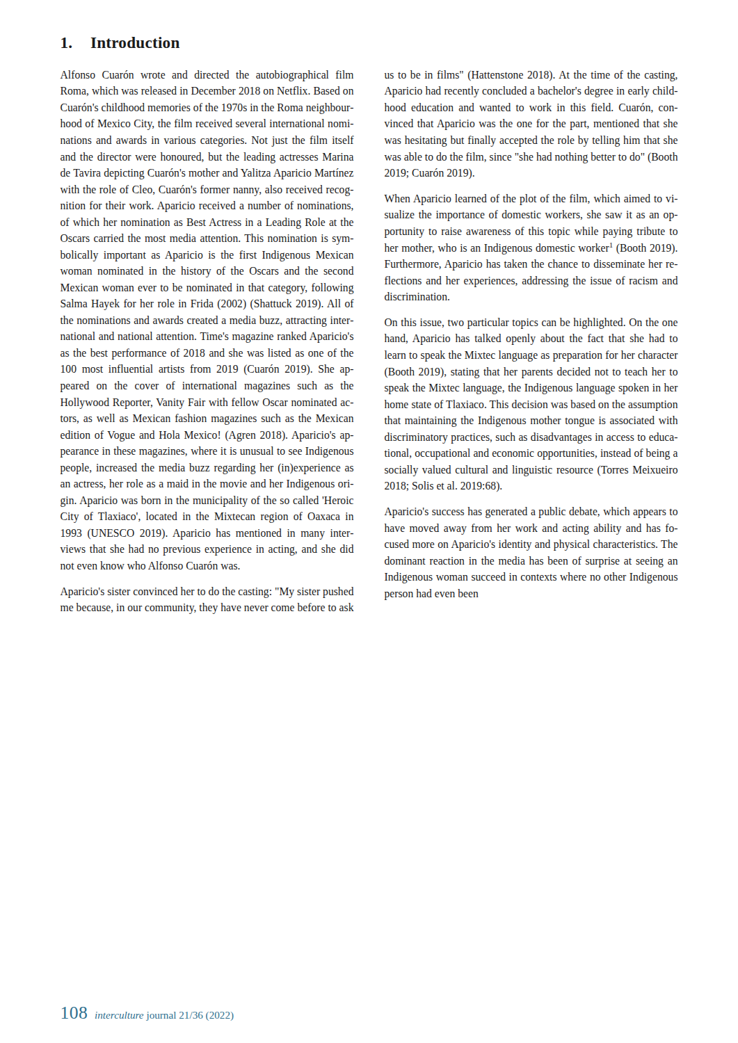1. Introduction
Alfonso Cuarón wrote and directed the autobiographical film Roma, which was released in December 2018 on Netflix. Based on Cuarón's childhood memories of the 1970s in the Roma neighbourhood of Mexico City, the film received several international nominations and awards in various categories. Not just the film itself and the director were honoured, but the leading actresses Marina de Tavira depicting Cuarón's mother and Yalitza Aparicio Martínez with the role of Cleo, Cuarón's former nanny, also received recognition for their work. Aparicio received a number of nominations, of which her nomination as Best Actress in a Leading Role at the Oscars carried the most media attention. This nomination is symbolically important as Aparicio is the first Indigenous Mexican woman nominated in the history of the Oscars and the second Mexican woman ever to be nominated in that category, following Salma Hayek for her role in Frida (2002) (Shattuck 2019). All of the nominations and awards created a media buzz, attracting international and national attention. Time's magazine ranked Aparicio's as the best performance of 2018 and she was listed as one of the 100 most influential artists from 2019 (Cuarón 2019). She appeared on the cover of international magazines such as the Hollywood Reporter, Vanity Fair with fellow Oscar nominated actors, as well as Mexican fashion magazines such as the Mexican edition of Vogue and Hola Mexico! (Agren 2018). Aparicio's appearance in these magazines, where it is unusual to see Indigenous people, increased the media buzz regarding her (in)experience as an actress, her role as a maid in the movie and her Indigenous origin. Aparicio was born in the municipality of the so called 'Heroic City of Tlaxiaco', located in the Mixtecan region of Oaxaca in 1993 (UNESCO 2019). Aparicio has mentioned in many interviews that she had no previous experience in acting, and she did not even know who Alfonso Cuarón was.
Aparicio's sister convinced her to do the casting: "My sister pushed me because, in our community, they have never come before to ask us to be in films" (Hattenstone 2018). At the time of the casting, Aparicio had recently concluded a bachelor's degree in early childhood education and wanted to work in this field. Cuarón, convinced that Aparicio was the one for the part, mentioned that she was hesitating but finally accepted the role by telling him that she was able to do the film, since "she had nothing better to do" (Booth 2019; Cuarón 2019).
When Aparicio learned of the plot of the film, which aimed to visualize the importance of domestic workers, she saw it as an opportunity to raise awareness of this topic while paying tribute to her mother, who is an Indigenous domestic worker1 (Booth 2019). Furthermore, Aparicio has taken the chance to disseminate her reflections and her experiences, addressing the issue of racism and discrimination.
On this issue, two particular topics can be highlighted. On the one hand, Aparicio has talked openly about the fact that she had to learn to speak the Mixtec language as preparation for her character (Booth 2019), stating that her parents decided not to teach her to speak the Mixtec language, the Indigenous language spoken in her home state of Tlaxiaco. This decision was based on the assumption that maintaining the Indigenous mother tongue is associated with discriminatory practices, such as disadvantages in access to educational, occupational and economic opportunities, instead of being a socially valued cultural and linguistic resource (Torres Meixueiro 2018; Solis et al. 2019:68).
Aparicio's success has generated a public debate, which appears to have moved away from her work and acting ability and has focused more on Aparicio's identity and physical characteristics. The dominant reaction in the media has been of surprise at seeing an Indigenous woman succeed in contexts where no other Indigenous person had even been
108 interculture journal 21/36 (2022)